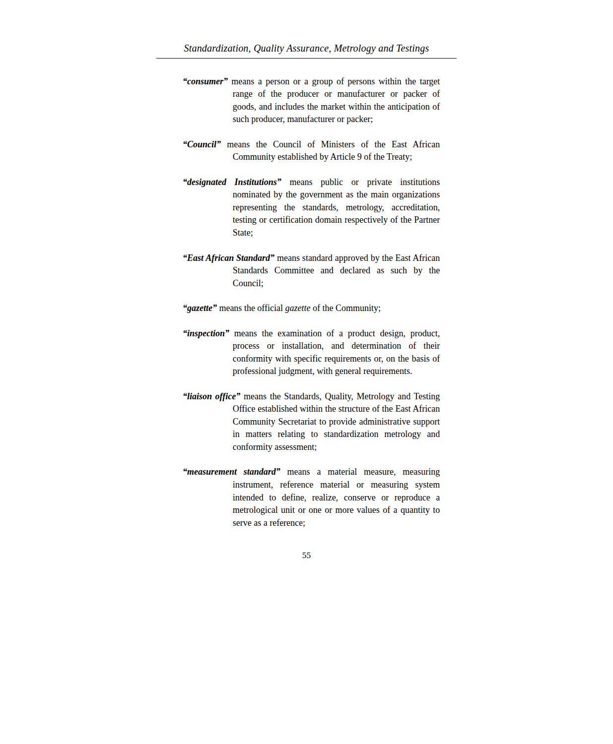Standardization, Quality Assurance, Metrology and Testings
“consumer” means a person or a group of persons within the target range of the producer or manufacturer or packer of goods, and includes the market within the anticipation of such producer, manufacturer or packer;
“Council” means the Council of Ministers of the East African Community established by Article 9 of the Treaty;
“designated Institutions” means public or private institutions nominated by the government as the main organizations representing the standards, metrology, accreditation, testing or certification domain respectively of the Partner State;
“East African Standard” means standard approved by the East African Standards Committee and declared as such by the Council;
“gazette” means the official gazette of the Community;
“inspection” means the examination of a product design, product, process or installation, and determination of their conformity with specific requirements or, on the basis of professional judgment, with general requirements.
“liaison office” means the Standards, Quality, Metrology and Testing Office established within the structure of the East African Community Secretariat to provide administrative support in matters relating to standardization metrology and conformity assessment;
“measurement standard” means a material measure, measuring instrument, reference material or measuring system intended to define, realize, conserve or reproduce a metrological unit or one or more values of a quantity to serve as a reference;
55